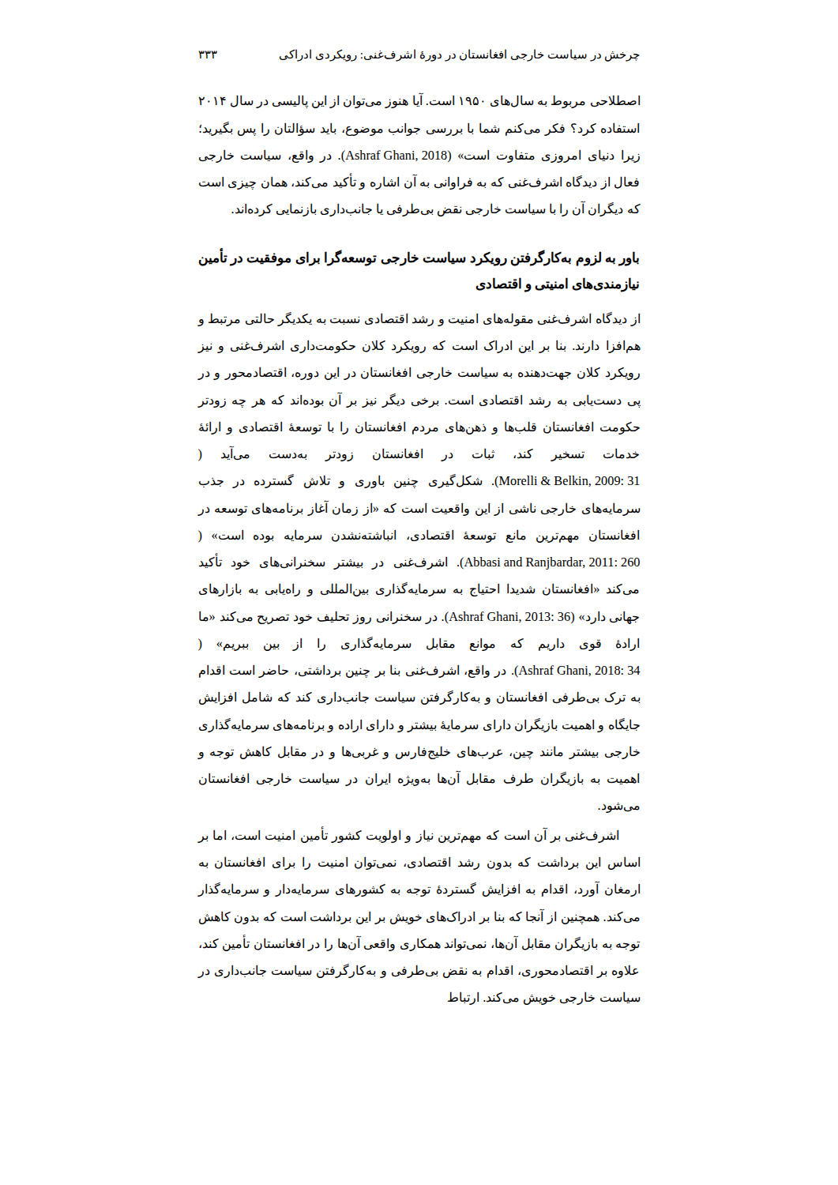چرخش در سیاست خارجی افغانستان در دورۀ اشرف‌غنی: رویکردی ادراکی ۳۳۳
اصطلاحی مربوط به سال‌های ۱۹۵۰ است. آیا هنوز می‌توان از این پالیسی در سال ۲۰۱۴ استفاده کرد؟ فکر می‌کنم شما با بررسی جوانب موضوع، باید سؤالتان را پس بگیرید؛ زیرا دنیای امروزی متفاوت است» (Ashraf Ghani, 2018). در واقع، سیاست خارجی فعال از دیدگاه اشرف‌غنی که به فراوانی به آن اشاره و تأکید می‌کند، همان چیزی است که دیگران آن را با سیاست خارجی نقض بی‌طرفی یا جانب‌داری بازنمایی کرده‌اند.
باور به لزوم به‌کارگرفتن رویکرد سیاست خارجی توسعه‌گرا برای موفقیت در تأمین نیازمندی‌های امنیتی و اقتصادی
از دیدگاه اشرف‌غنی مقوله‌های امنیت و رشد اقتصادی نسبت به یکدیگر حالتی مرتبط و هم‌افزا دارند. بنا بر این ادراک است که رویکرد کلان حکومت‌داری اشرف‌غنی و نیز رویکرد کلان جهت‌دهنده به سیاست خارجی افغانستان در این دوره، اقتصادمحور و در پی دست‌یابی به رشد اقتصادی است. برخی دیگر نیز بر آن بوده‌اند که هر چه زودتر حکومت افغانستان قلب‌ها و ذهن‌های مردم افغانستان را با توسعۀ اقتصادی و ارائۀ خدمات تسخیر کند، ثبات در افغانستان زودتر به‌دست می‌آید (Morelli & Belkin, 2009: 31). شکل‌گیری چنین باوری و تلاش گسترده در جذب سرمایه‌های خارجی ناشی از این واقعیت است که «از زمان آغاز برنامه‌های توسعه در افغانستان مهم‌ترین مانع توسعۀ اقتصادی، انباشته‌نشدن سرمایه بوده است» (Abbasi and Ranjbardar, 2011: 260). اشرف‌غنی در بیشتر سخنرانی‌های خود تأکید می‌کند «افغانستان شدیدا احتیاج به سرمایه‌گذاری بین‌المللی و راه‌یابی به بازارهای جهانی دارد» (Ashraf Ghani, 2013: 36). در سخنرانی روز تحلیف خود تصریح می‌کند «ما ارادۀ قوی داریم که موانع مقابل سرمایه‌گذاری را از بین ببریم» (Ashraf Ghani, 2018: 34). در واقع، اشرف‌غنی بنا بر چنین برداشتی، حاضر است اقدام به ترک بی‌طرفی افغانستان و به‌کارگرفتن سیاست جانب‌داری کند که شامل افزایش جایگاه و اهمیت بازیگران دارای سرمایۀ بیشتر و دارای اراده و برنامه‌های سرمایه‌گذاری خارجی بیشتر مانند چین، عرب‌های خلیج‌فارس و غربی‌ها و در مقابل کاهش توجه و اهمیت به بازیگران طرف مقابل آن‌ها به‌ویژه ایران در سیاست خارجی افغانستان می‌شود.
اشرف‌غنی بر آن است که مهم‌ترین نیاز و اولویت کشور تأمین امنیت است، اما بر اساس این برداشت که بدون رشد اقتصادی، نمی‌توان امنیت را برای افغانستان به ارمغان آورد، اقدام به افزایش گستردۀ توجه به کشورهای سرمایه‌دار و سرمایه‌گذار می‌کند. همچنین از آنجا که بنا بر ادراک‌های خویش بر این برداشت است که بدون کاهش توجه به بازیگران مقابل آن‌ها، نمی‌تواند همکاری واقعی آن‌ها را در افغانستان تأمین کند، علاوه بر اقتصادمحوری، اقدام به نقض بی‌طرفی و به‌کارگرفتن سیاست جانب‌داری در سیاست خارجی خویش می‌کند. ارتباط